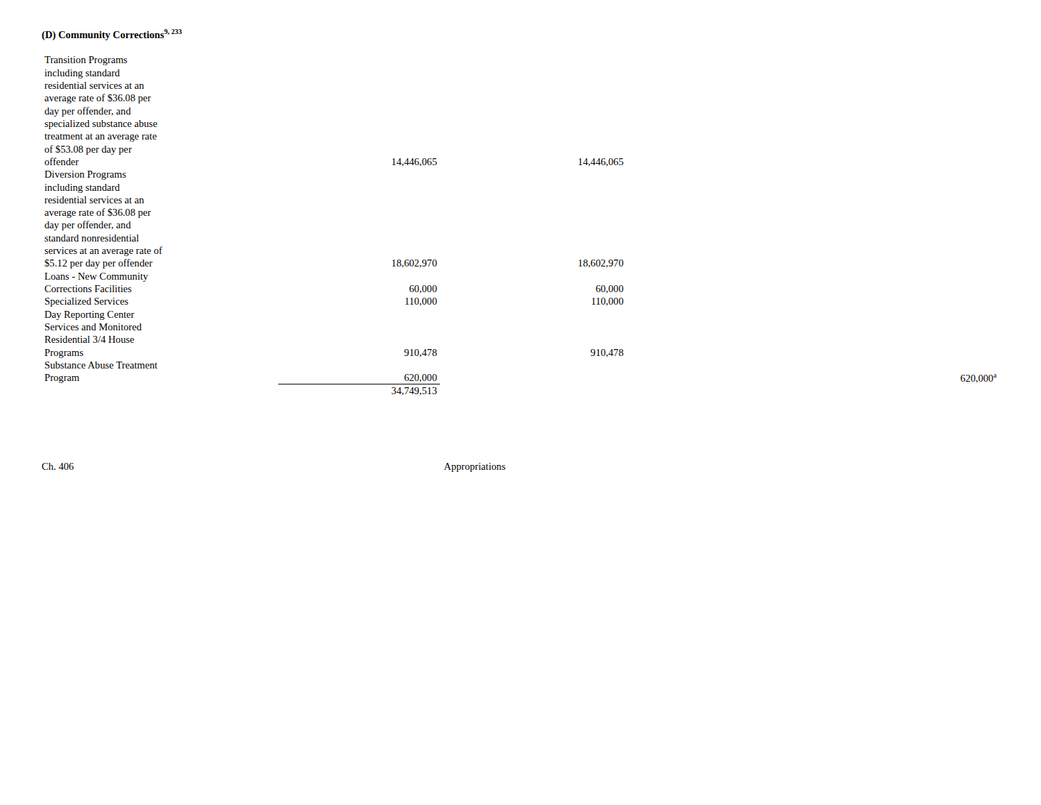(D) Community Corrections9, 233
| Transition Programs including standard residential services at an average rate of $36.08 per day per offender, and specialized substance abuse treatment at an average rate of $53.08 per day per offender | 14,446,065 | 14,446,065 | | |
| Diversion Programs including standard residential services at an average rate of $36.08 per day per offender, and | | | | |
| standard nonresidential services at an average rate of $5.12 per day per offender | 18,602,970 | 18,602,970 | | |
| Loans - New Community Corrections Facilities | 60,000 | 60,000 | | |
| Specialized Services | 110,000 | 110,000 | | |
| Day Reporting Center Services and Monitored Residential 3/4 House Programs | 910,478 | 910,478 | | |
| Substance Abuse Treatment Program | 620,000 | | | 620,000 a |
| | 34,749,513 | | | |
Ch. 406 Appropriations